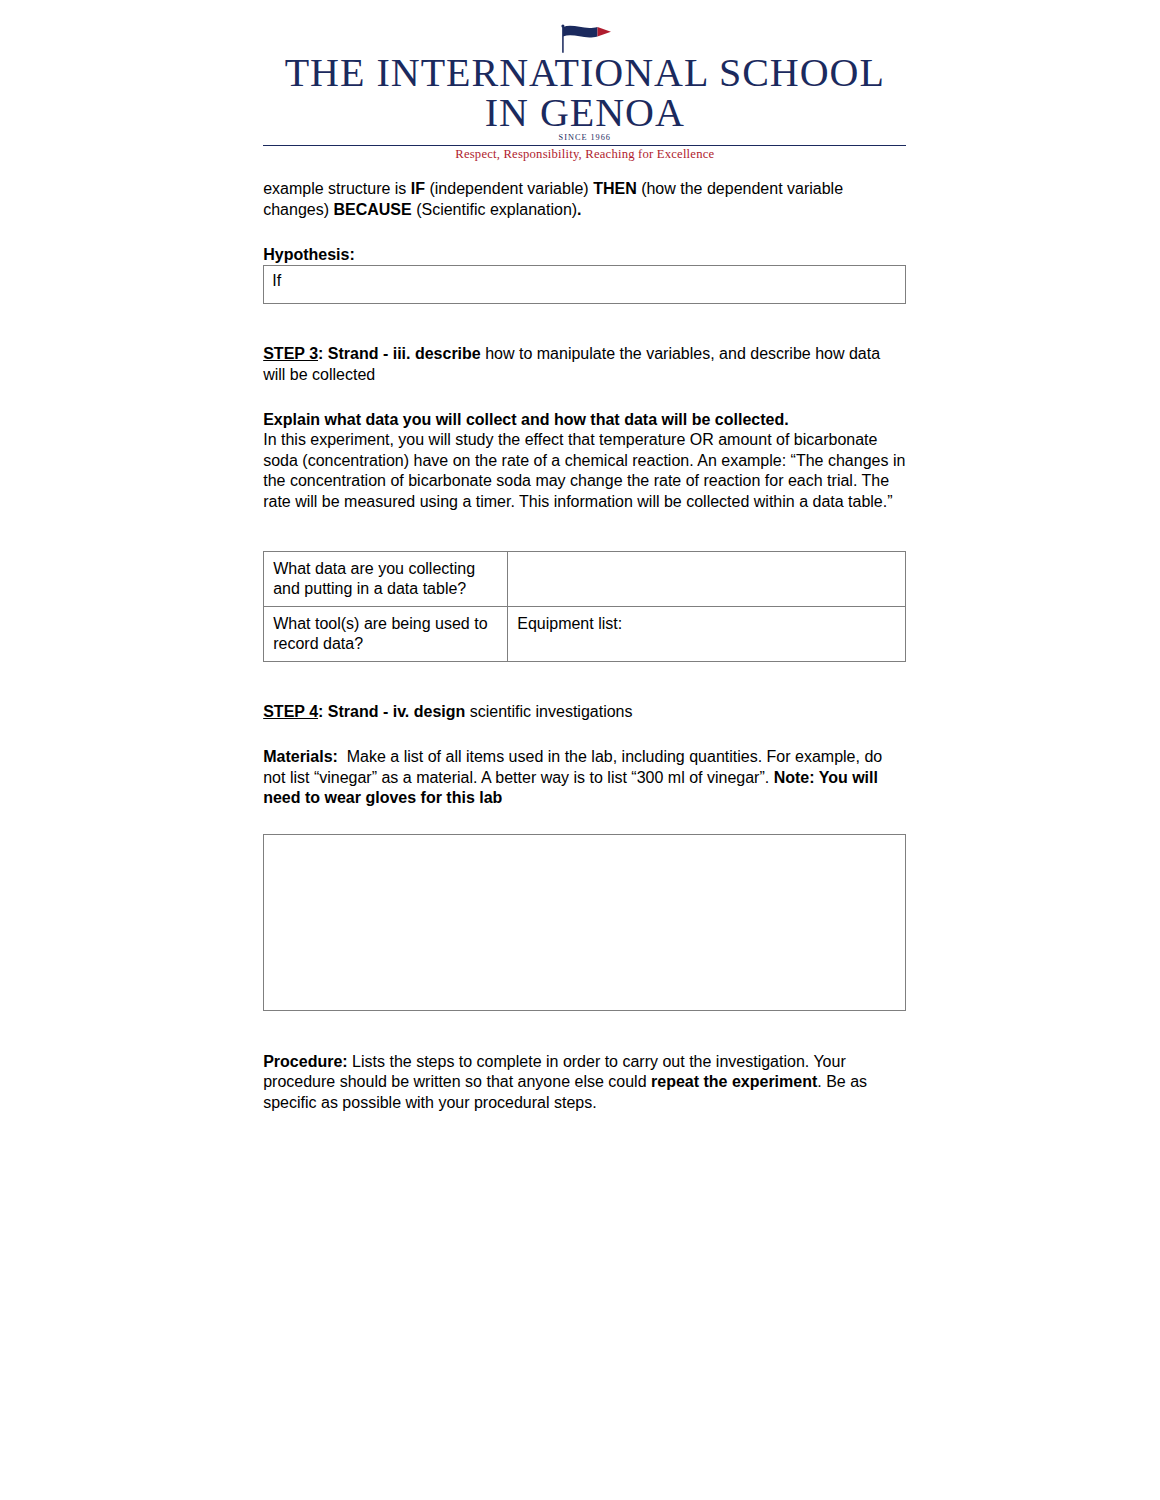THE INTERNATIONAL SCHOOL IN GENOA
SINCE 1966
Respect, Responsibility, Reaching for Excellence
example structure is IF (independent variable) THEN (how the dependent variable changes) BECAUSE (Scientific explanation).
Hypothesis:
If
STEP 3: Strand - iii. describe how to manipulate the variables, and describe how data will be collected
Explain what data you will collect and how that data will be collected.
In this experiment, you will study the effect that temperature OR amount of bicarbonate soda (concentration) have on the rate of a chemical reaction. An example: “The changes in the concentration of bicarbonate soda may change the rate of reaction for each trial. The rate will be measured using a timer. This information will be collected within a data table.”
| What data are you collecting and putting in a data table? | |
| What tool(s) are being used to record data? | Equipment list: |
STEP 4: Strand - iv. design scientific investigations
Materials: Make a list of all items used in the lab, including quantities. For example, do not list “vinegar” as a material. A better way is to list “300 ml of vinegar”. Note: You will need to wear gloves for this lab
Procedure: Lists the steps to complete in order to carry out the investigation. Your procedure should be written so that anyone else could repeat the experiment. Be as specific as possible with your procedural steps.